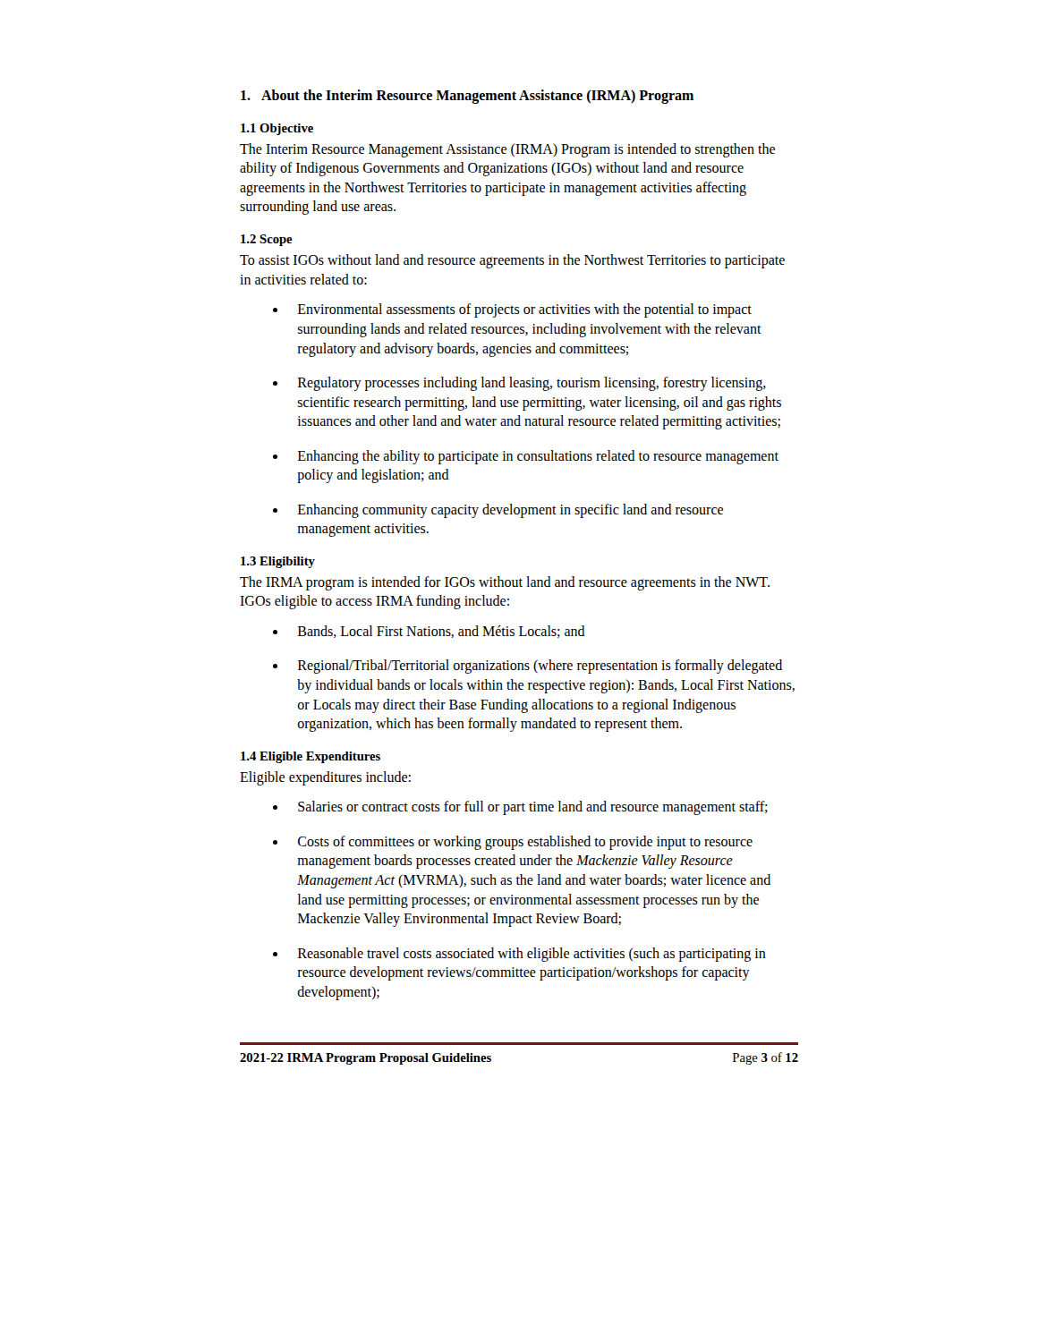1. About the Interim Resource Management Assistance (IRMA) Program
1.1 Objective
The Interim Resource Management Assistance (IRMA) Program is intended to strengthen the ability of Indigenous Governments and Organizations (IGOs) without land and resource agreements in the Northwest Territories to participate in management activities affecting surrounding land use areas.
1.2 Scope
To assist IGOs without land and resource agreements in the Northwest Territories to participate in activities related to:
Environmental assessments of projects or activities with the potential to impact surrounding lands and related resources, including involvement with the relevant regulatory and advisory boards, agencies and committees;
Regulatory processes including land leasing, tourism licensing, forestry licensing, scientific research permitting, land use permitting, water licensing, oil and gas rights issuances and other land and water and natural resource related permitting activities;
Enhancing the ability to participate in consultations related to resource management policy and legislation; and
Enhancing community capacity development in specific land and resource management activities.
1.3 Eligibility
The IRMA program is intended for IGOs without land and resource agreements in the NWT. IGOs eligible to access IRMA funding include:
Bands, Local First Nations, and Métis Locals; and
Regional/Tribal/Territorial organizations (where representation is formally delegated by individual bands or locals within the respective region): Bands, Local First Nations, or Locals may direct their Base Funding allocations to a regional Indigenous organization, which has been formally mandated to represent them.
1.4 Eligible Expenditures
Eligible expenditures include:
Salaries or contract costs for full or part time land and resource management staff;
Costs of committees or working groups established to provide input to resource management boards processes created under the Mackenzie Valley Resource Management Act (MVRMA), such as the land and water boards; water licence and land use permitting processes; or environmental assessment processes run by the Mackenzie Valley Environmental Impact Review Board;
Reasonable travel costs associated with eligible activities (such as participating in resource development reviews/committee participation/workshops for capacity development);
2021-22 IRMA Program Proposal Guidelines Page 3 of 12